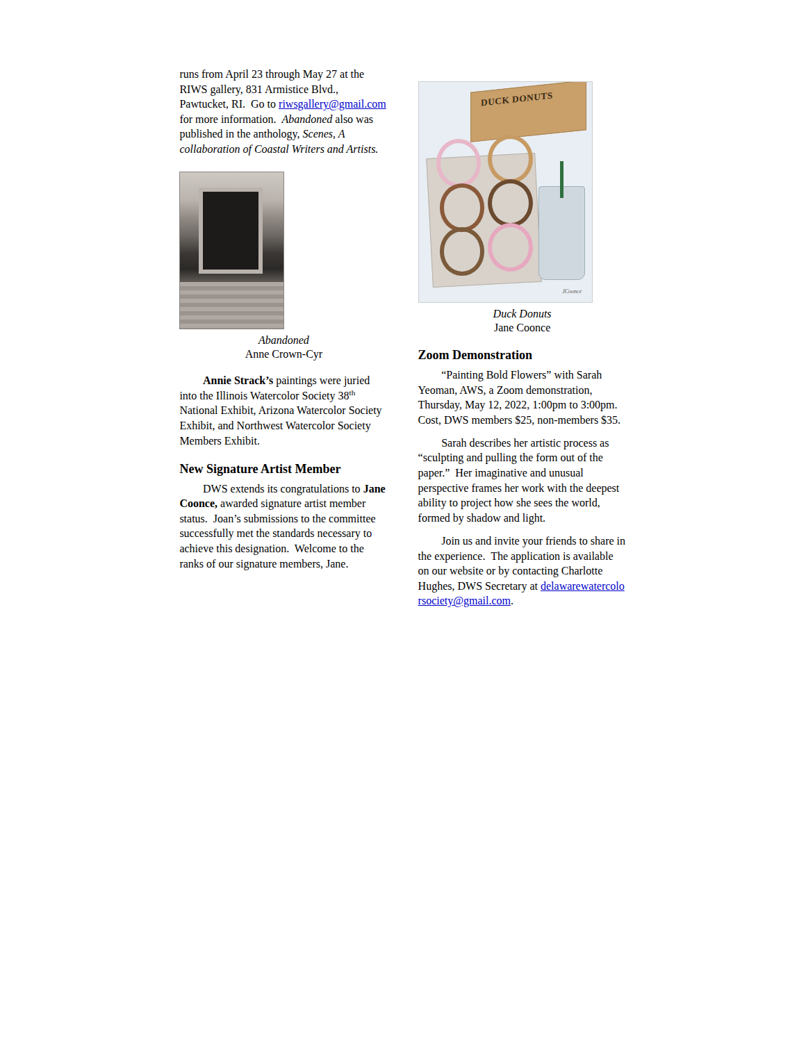runs from April 23 through May 27 at the RIWS gallery, 831 Armistice Blvd., Pawtucket, RI. Go to riwsgallery@gmail.com for more information. Abandoned also was published in the anthology, Scenes, A collaboration of Coastal Writers and Artists.
Abandoned Anne Crown-Cyr
Annie Strack’s paintings were juried into the Illinois Watercolor Society 38th National Exhibit, Arizona Watercolor Society Exhibit, and Northwest Watercolor Society Members Exhibit.
New Signature Artist Member
DWS extends its congratulations to Jane Coonce, awarded signature artist member status. Joan’s submissions to the committee successfully met the standards necessary to achieve this designation. Welcome to the ranks of our signature members, Jane.
DUCK DONUTS
JCoonce
Duck Donuts Jane Coonce
Zoom Demonstration
“Painting Bold Flowers” with Sarah Yeoman, AWS, a Zoom demonstration, Thursday, May 12, 2022, 1:00pm to 3:00pm. Cost, DWS members $25, non-members $35.
Sarah describes her artistic process as “sculpting and pulling the form out of the paper.” Her imaginative and unusual perspective frames her work with the deepest ability to project how she sees the world, formed by shadow and light.
Join us and invite your friends to share in the experience. The application is available on our website or by contacting Charlotte Hughes, DWS Secretary at delawarewatercolorsociety@gmail.com.